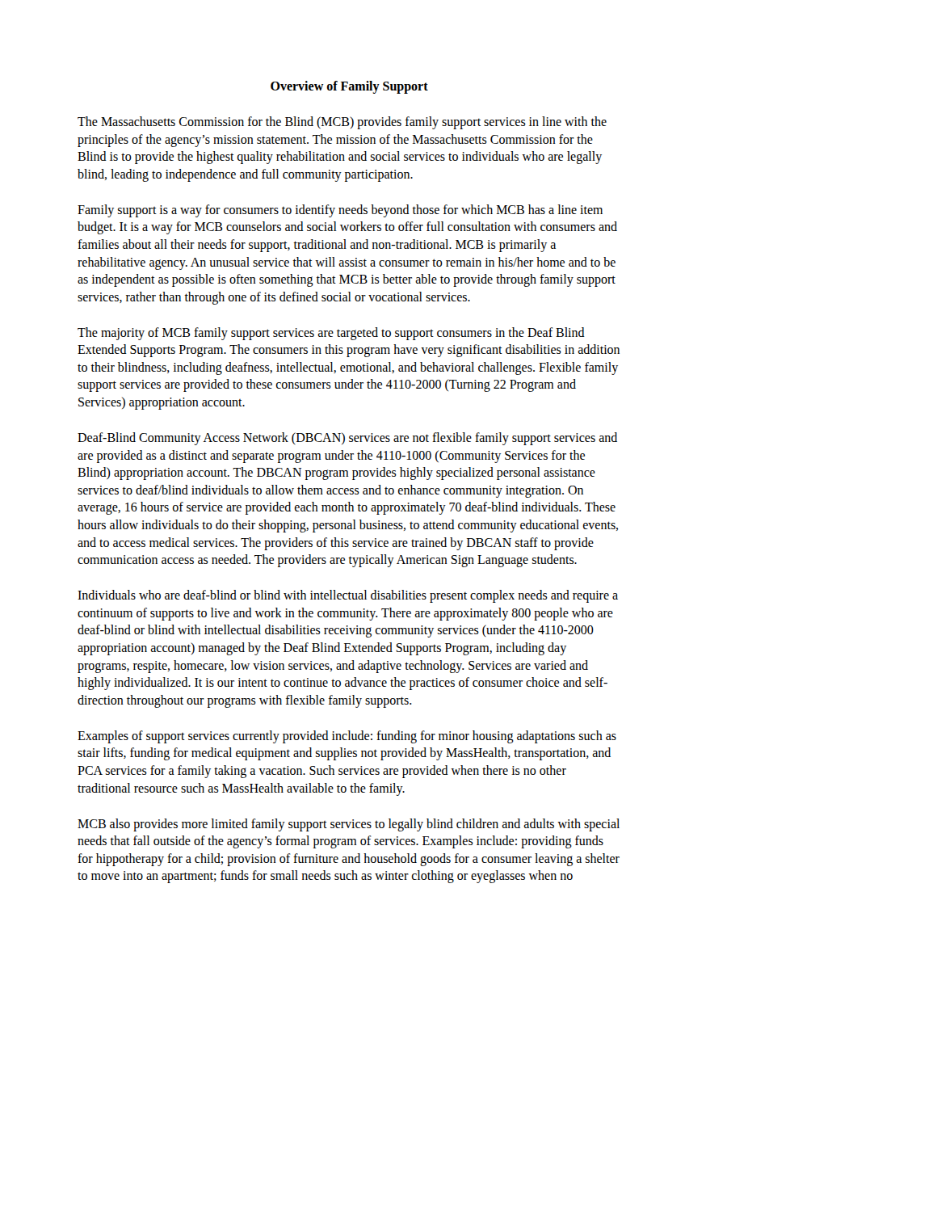Overview of Family Support
The Massachusetts Commission for the Blind (MCB) provides family support services in line with the principles of the agency’s mission statement. The mission of the Massachusetts Commission for the Blind is to provide the highest quality rehabilitation and social services to individuals who are legally blind, leading to independence and full community participation.
Family support is a way for consumers to identify needs beyond those for which MCB has a line item budget. It is a way for MCB counselors and social workers to offer full consultation with consumers and families about all their needs for support, traditional and non-traditional. MCB is primarily a rehabilitative agency. An unusual service that will assist a consumer to remain in his/her home and to be as independent as possible is often something that MCB is better able to provide through family support services, rather than through one of its defined social or vocational services.
The majority of MCB family support services are targeted to support consumers in the Deaf Blind Extended Supports Program. The consumers in this program have very significant disabilities in addition to their blindness, including deafness, intellectual, emotional, and behavioral challenges. Flexible family support services are provided to these consumers under the 4110-2000 (Turning 22 Program and Services) appropriation account.
Deaf-Blind Community Access Network (DBCAN) services are not flexible family support services and are provided as a distinct and separate program under the 4110-1000 (Community Services for the Blind) appropriation account. The DBCAN program provides highly specialized personal assistance services to deaf/blind individuals to allow them access and to enhance community integration. On average, 16 hours of service are provided each month to approximately 70 deaf-blind individuals. These hours allow individuals to do their shopping, personal business, to attend community educational events, and to access medical services. The providers of this service are trained by DBCAN staff to provide communication access as needed. The providers are typically American Sign Language students.
Individuals who are deaf-blind or blind with intellectual disabilities present complex needs and require a continuum of supports to live and work in the community. There are approximately 800 people who are deaf-blind or blind with intellectual disabilities receiving community services (under the 4110-2000 appropriation account) managed by the Deaf Blind Extended Supports Program, including day programs, respite, homecare, low vision services, and adaptive technology. Services are varied and highly individualized. It is our intent to continue to advance the practices of consumer choice and self-direction throughout our programs with flexible family supports.
Examples of support services currently provided include: funding for minor housing adaptations such as stair lifts, funding for medical equipment and supplies not provided by MassHealth, transportation, and PCA services for a family taking a vacation. Such services are provided when there is no other traditional resource such as MassHealth available to the family.
MCB also provides more limited family support services to legally blind children and adults with special needs that fall outside of the agency’s formal program of services. Examples include: providing funds for hippotherapy for a child; provision of furniture and household goods for a consumer leaving a shelter to move into an apartment; funds for small needs such as winter clothing or eyeglasses when no